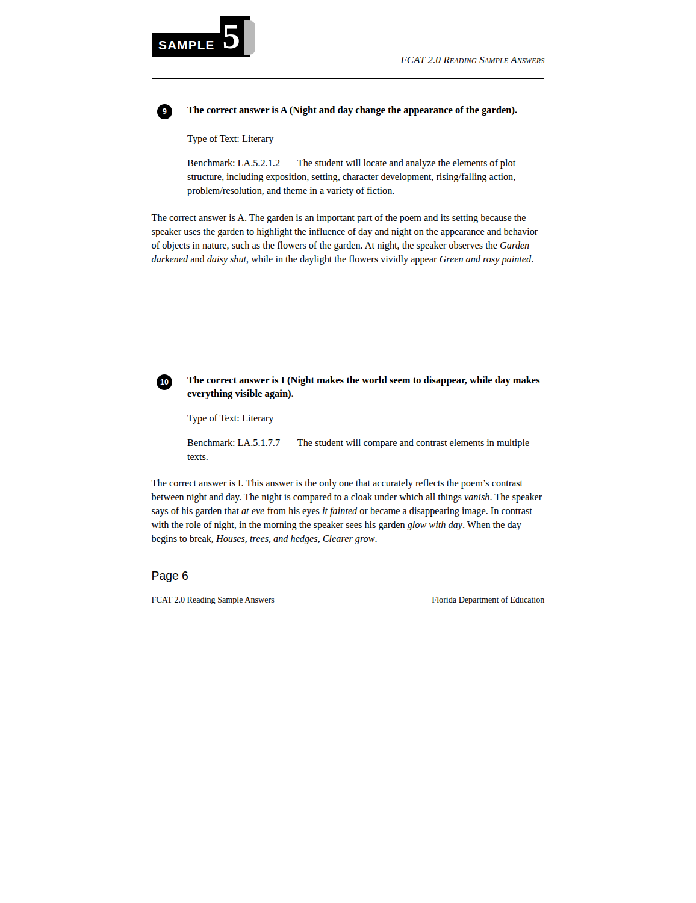SAMPLE
5
FCAT 2.0 Reading Sample Answers
9
The correct answer is A (Night and day change the appearance of the garden).
Type of Text: Literary
Benchmark: LA.5.2.1.2 The student will locate and analyze the elements of plot structure, including exposition, setting, character development, rising/falling action, problem/resolution, and theme in a variety of fiction.
The correct answer is A. The garden is an important part of the poem and its setting because the speaker uses the garden to highlight the influence of day and night on the appearance and behavior of objects in nature, such as the flowers of the garden. At night, the speaker observes the Garden darkened and daisy shut, while in the daylight the flowers vividly appear Green and rosy painted.
10
The correct answer is I (Night makes the world seem to disappear, while day makes everything visible again).
Type of Text: Literary
Benchmark: LA.5.1.7.7 The student will compare and contrast elements in multiple texts.
The correct answer is I. This answer is the only one that accurately reflects the poem’s contrast between night and day. The night is compared to a cloak under which all things vanish. The speaker says of his garden that at eve from his eyes it fainted or became a disappearing image. In contrast with the role of night, in the morning the speaker sees his garden glow with day. When the day begins to break, Houses, trees, and hedges, Clearer grow.
Page 6
FCAT 2.0 Reading Sample Answers
Florida Department of Education